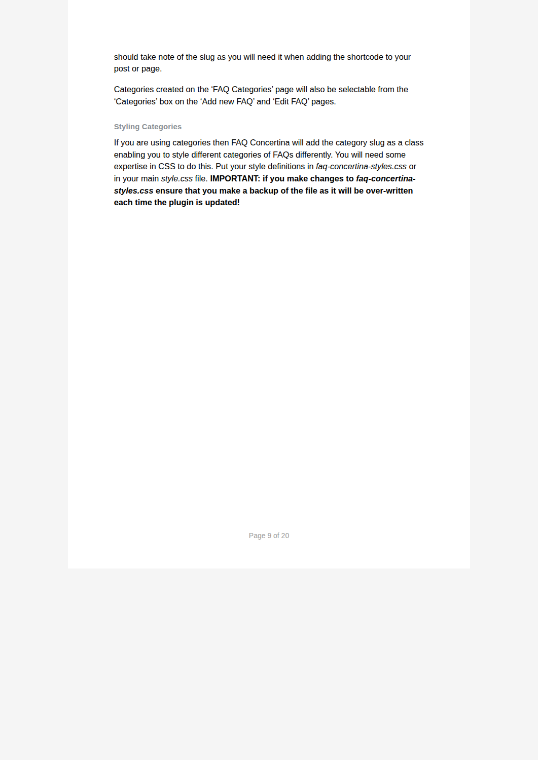should take note of the slug as you will need it when adding the shortcode to your post or page.
Categories created on the ‘FAQ Categories’ page will also be selectable from the ‘Categories’ box on the ‘Add new FAQ’ and ‘Edit FAQ’ pages.
Styling Categories
If you are using categories then FAQ Concertina will add the category slug as a class enabling you to style different categories of FAQs differently. You will need some expertise in CSS to do this. Put your style definitions in faq-concertina-styles.css or in your main style.css file. IMPORTANT: if you make changes to faq-concertina-styles.css ensure that you make a backup of the file as it will be over-written each time the plugin is updated!
Page 9 of 20